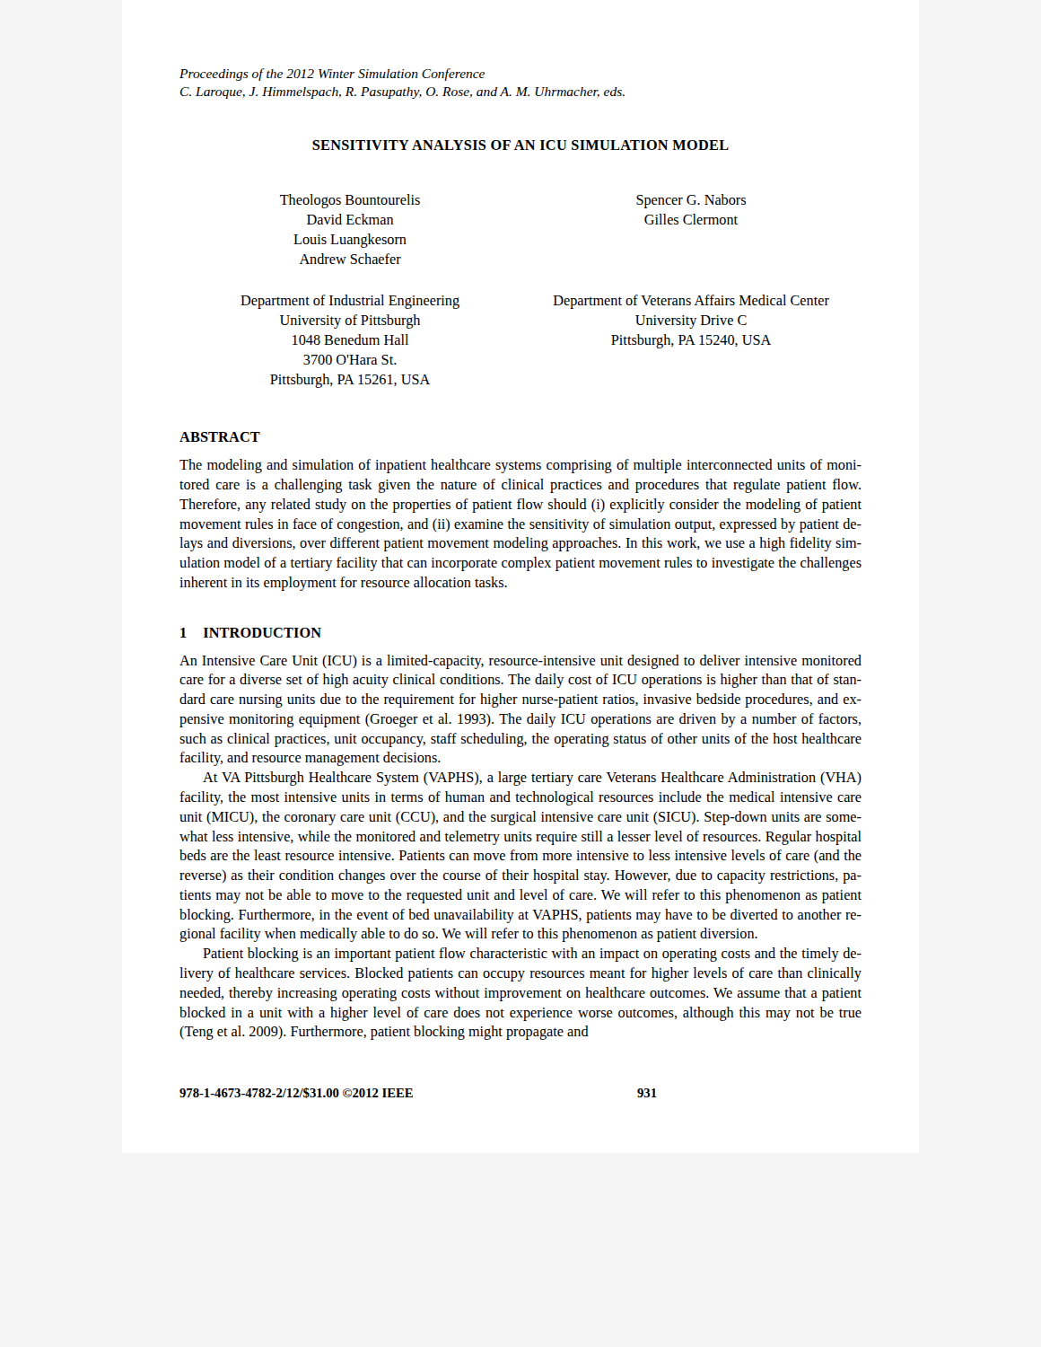Proceedings of the 2012 Winter Simulation Conference
C. Laroque, J. Himmelspach, R. Pasupathy, O. Rose, and A. M. Uhrmacher, eds.
Sensitivity Analysis of an ICU Simulation Model
| Theologos Bountourelis David Eckman Louis Luangkesorn Andrew Schaefer | Spencer G. Nabors Gilles Clermont |
| Department of Industrial Engineering University of Pittsburgh 1048 Benedum Hall 3700 O'Hara St. Pittsburgh, PA 15261, USA | Department of Veterans Affairs Medical Center University Drive C Pittsburgh, PA 15240, USA |
Abstract
The modeling and simulation of inpatient healthcare systems comprising of multiple interconnected units of monitored care is a challenging task given the nature of clinical practices and procedures that regulate patient flow. Therefore, any related study on the properties of patient flow should (i) explicitly consider the modeling of patient movement rules in face of congestion, and (ii) examine the sensitivity of simulation output, expressed by patient delays and diversions, over different patient movement modeling approaches. In this work, we use a high fidelity simulation model of a tertiary facility that can incorporate complex patient movement rules to investigate the challenges inherent in its employment for resource allocation tasks.
1 INTRODUCTION
An Intensive Care Unit (ICU) is a limited-capacity, resource-intensive unit designed to deliver intensive monitored care for a diverse set of high acuity clinical conditions. The daily cost of ICU operations is higher than that of standard care nursing units due to the requirement for higher nurse-patient ratios, invasive bedside procedures, and expensive monitoring equipment (Groeger et al. 1993). The daily ICU operations are driven by a number of factors, such as clinical practices, unit occupancy, staff scheduling, the operating status of other units of the host healthcare facility, and resource management decisions.
At VA Pittsburgh Healthcare System (VAPHS), a large tertiary care Veterans Healthcare Administration (VHA) facility, the most intensive units in terms of human and technological resources include the medical intensive care unit (MICU), the coronary care unit (CCU), and the surgical intensive care unit (SICU). Step-down units are somewhat less intensive, while the monitored and telemetry units require still a lesser level of resources. Regular hospital beds are the least resource intensive. Patients can move from more intensive to less intensive levels of care (and the reverse) as their condition changes over the course of their hospital stay. However, due to capacity restrictions, patients may not be able to move to the requested unit and level of care. We will refer to this phenomenon as patient blocking. Furthermore, in the event of bed unavailability at VAPHS, patients may have to be diverted to another regional facility when medically able to do so. We will refer to this phenomenon as patient diversion.
Patient blocking is an important patient flow characteristic with an impact on operating costs and the timely delivery of healthcare services. Blocked patients can occupy resources meant for higher levels of care than clinically needed, thereby increasing operating costs without improvement on healthcare outcomes. We assume that a patient blocked in a unit with a higher level of care does not experience worse outcomes, although this may not be true (Teng et al. 2009). Furthermore, patient blocking might propagate and
978-1-4673-4782-2/12/$31.00 ©2012 IEEE 931